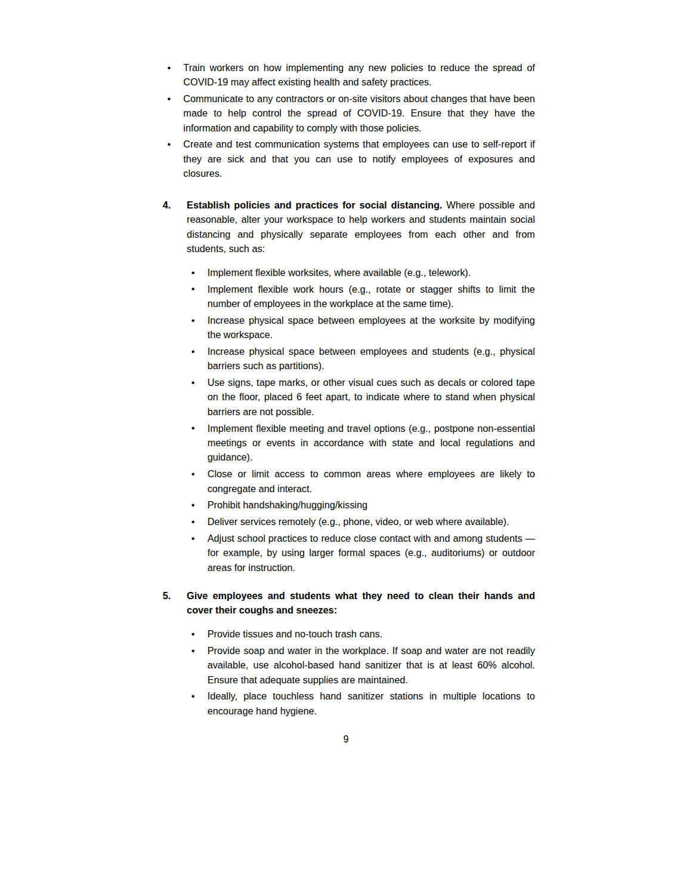Train workers on how implementing any new policies to reduce the spread of COVID-19 may affect existing health and safety practices.
Communicate to any contractors or on-site visitors about changes that have been made to help control the spread of COVID-19. Ensure that they have the information and capability to comply with those policies.
Create and test communication systems that employees can use to self-report if they are sick and that you can use to notify employees of exposures and closures.
4. Establish policies and practices for social distancing. Where possible and reasonable, alter your workspace to help workers and students maintain social distancing and physically separate employees from each other and from students, such as:
Implement flexible worksites, where available (e.g., telework).
Implement flexible work hours (e.g., rotate or stagger shifts to limit the number of employees in the workplace at the same time).
Increase physical space between employees at the worksite by modifying the workspace.
Increase physical space between employees and students (e.g., physical barriers such as partitions).
Use signs, tape marks, or other visual cues such as decals or colored tape on the floor, placed 6 feet apart, to indicate where to stand when physical barriers are not possible.
Implement flexible meeting and travel options (e.g., postpone non-essential meetings or events in accordance with state and local regulations and guidance).
Close or limit access to common areas where employees are likely to congregate and interact.
Prohibit handshaking/hugging/kissing
Deliver services remotely (e.g., phone, video, or web where available).
Adjust school practices to reduce close contact with and among students — for example, by using larger formal spaces (e.g., auditoriums) or outdoor areas for instruction.
5. Give employees and students what they need to clean their hands and cover their coughs and sneezes:
Provide tissues and no-touch trash cans.
Provide soap and water in the workplace. If soap and water are not readily available, use alcohol-based hand sanitizer that is at least 60% alcohol. Ensure that adequate supplies are maintained.
Ideally, place touchless hand sanitizer stations in multiple locations to encourage hand hygiene.
9